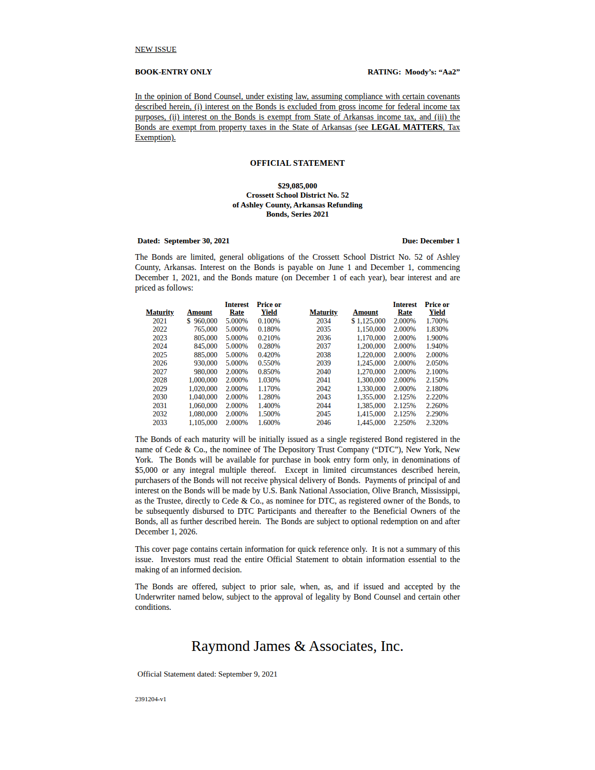NEW ISSUE
BOOK-ENTRY ONLY RATING: Moody’s: “Aa2”
In the opinion of Bond Counsel, under existing law, assuming compliance with certain covenants described herein, (i) interest on the Bonds is excluded from gross income for federal income tax purposes, (ii) interest on the Bonds is exempt from State of Arkansas income tax, and (iii) the Bonds are exempt from property taxes in the State of Arkansas (see LEGAL MATTERS, Tax Exemption).
OFFICIAL STATEMENT
$29,085,000
Crossett School District No. 52
of Ashley County, Arkansas Refunding
Bonds, Series 2021
Dated: September 30, 2021 Due: December 1
The Bonds are limited, general obligations of the Crossett School District No. 52 of Ashley County, Arkansas. Interest on the Bonds is payable on June 1 and December 1, commencing December 1, 2021, and the Bonds mature (on December 1 of each year), bear interest and are priced as follows:
| Maturity | Amount | Interest Rate | Price or Yield | | Maturity | Amount | Interest Rate | Price or Yield |
| --- | --- | --- | --- | --- | --- | --- | --- | --- |
| 2021 | $ 960,000 | 5.000% | 0.100% | | 2034 | $ 1,125,000 | 2.000% | 1.700% |
| 2022 | 765,000 | 5.000% | 0.180% | | 2035 | 1,150,000 | 2.000% | 1.830% |
| 2023 | 805,000 | 5.000% | 0.210% | | 2036 | 1,170,000 | 2.000% | 1.900% |
| 2024 | 845,000 | 5.000% | 0.280% | | 2037 | 1,200,000 | 2.000% | 1.940% |
| 2025 | 885,000 | 5.000% | 0.420% | | 2038 | 1,220,000 | 2.000% | 2.000% |
| 2026 | 930,000 | 5.000% | 0.550% | | 2039 | 1,245,000 | 2.000% | 2.050% |
| 2027 | 980,000 | 2.000% | 0.850% | | 2040 | 1,270,000 | 2.000% | 2.100% |
| 2028 | 1,000,000 | 2.000% | 1.030% | | 2041 | 1,300,000 | 2.000% | 2.150% |
| 2029 | 1,020,000 | 2.000% | 1.170% | | 2042 | 1,330,000 | 2.000% | 2.180% |
| 2030 | 1,040,000 | 2.000% | 1.280% | | 2043 | 1,355,000 | 2.125% | 2.220% |
| 2031 | 1,060,000 | 2.000% | 1.400% | | 2044 | 1,385,000 | 2.125% | 2.260% |
| 2032 | 1,080,000 | 2.000% | 1.500% | | 2045 | 1,415,000 | 2.125% | 2.290% |
| 2033 | 1,105,000 | 2.000% | 1.600% | | 2046 | 1,445,000 | 2.250% | 2.320% |
The Bonds of each maturity will be initially issued as a single registered Bond registered in the name of Cede & Co., the nominee of The Depository Trust Company (“DTC”), New York, New York. The Bonds will be available for purchase in book entry form only, in denominations of $5,000 or any integral multiple thereof. Except in limited circumstances described herein, purchasers of the Bonds will not receive physical delivery of Bonds. Payments of principal of and interest on the Bonds will be made by U.S. Bank National Association, Olive Branch, Mississippi, as the Trustee, directly to Cede & Co., as nominee for DTC, as registered owner of the Bonds, to be subsequently disbursed to DTC Participants and thereafter to the Beneficial Owners of the Bonds, all as further described herein. The Bonds are subject to optional redemption on and after December 1, 2026.
This cover page contains certain information for quick reference only. It is not a summary of this issue. Investors must read the entire Official Statement to obtain information essential to the making of an informed decision.
The Bonds are offered, subject to prior sale, when, as, and if issued and accepted by the Underwriter named below, subject to the approval of legality by Bond Counsel and certain other conditions.
Raymond James & Associates, Inc.
Official Statement dated: September 9, 2021
2391204-v1